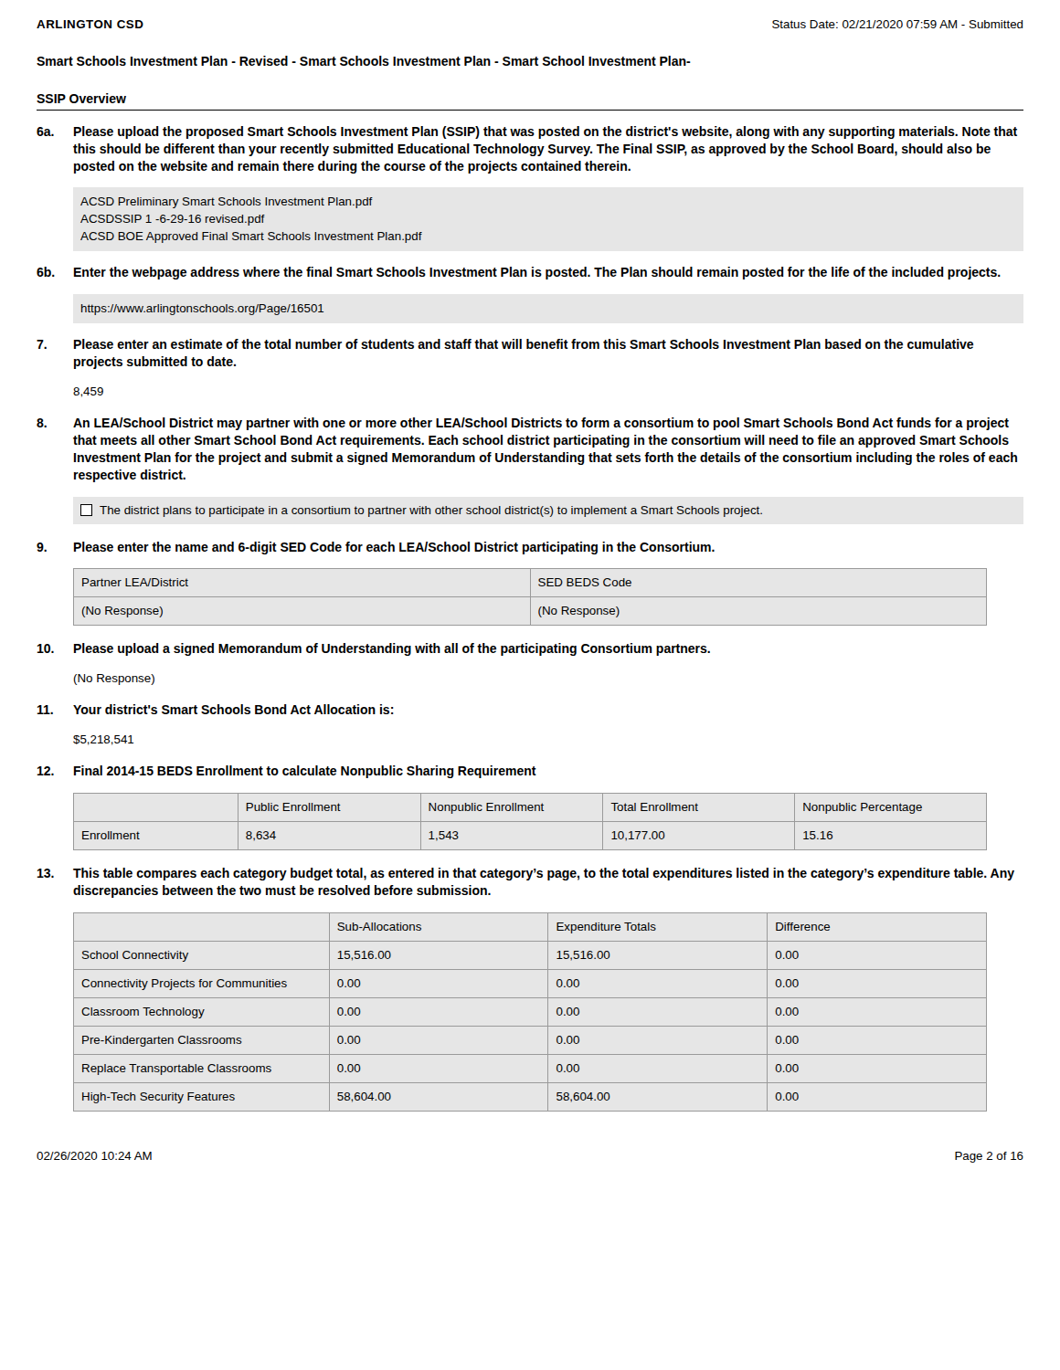ARLINGTON CSD
Status Date: 02/21/2020 07:59 AM - Submitted
Smart Schools Investment Plan - Revised - Smart Schools Investment Plan - Smart School Investment Plan-
SSIP Overview
6a.
Please upload the proposed Smart Schools Investment Plan (SSIP) that was posted on the district's website, along with any supporting materials. Note that this should be different than your recently submitted Educational Technology Survey. The Final SSIP, as approved by the School Board, should also be posted on the website and remain there during the course of the projects contained therein.
ACSD Preliminary Smart Schools Investment Plan.pdf
ACSDSSIP 1 -6-29-16 revised.pdf
ACSD BOE Approved Final Smart Schools Investment Plan.pdf
6b.
Enter the webpage address where the final Smart Schools Investment Plan is posted. The Plan should remain posted for the life of the included projects.
https://www.arlingtonschools.org/Page/16501
7.
Please enter an estimate of the total number of students and staff that will benefit from this Smart Schools Investment Plan based on the cumulative projects submitted to date.
8,459
8.
An LEA/School District may partner with one or more other LEA/School Districts to form a consortium to pool Smart Schools Bond Act funds for a project that meets all other Smart School Bond Act requirements. Each school district participating in the consortium will need to file an approved Smart Schools Investment Plan for the project and submit a signed Memorandum of Understanding that sets forth the details of the consortium including the roles of each respective district.
The district plans to participate in a consortium to partner with other school district(s) to implement a Smart Schools project.
9.
Please enter the name and 6-digit SED Code for each LEA/School District participating in the Consortium.
| Partner LEA/District | SED BEDS Code |
| --- | --- |
| (No Response) | (No Response) |
10.
Please upload a signed Memorandum of Understanding with all of the participating Consortium partners.
(No Response)
11.
Your district's Smart Schools Bond Act Allocation is:
$5,218,541
12.
Final 2014-15 BEDS Enrollment to calculate Nonpublic Sharing Requirement
| | Public Enrollment | Nonpublic Enrollment | Total Enrollment | Nonpublic Percentage |
| --- | --- | --- | --- | --- |
| Enrollment | 8,634 | 1,543 | 10,177.00 | 15.16 |
13.
This table compares each category budget total, as entered in that category’s page, to the total expenditures listed in the category’s expenditure table. Any discrepancies between the two must be resolved before submission.
| | Sub-Allocations | Expenditure Totals | Difference |
| --- | --- | --- | --- |
| School Connectivity | 15,516.00 | 15,516.00 | 0.00 |
| Connectivity Projects for Communities | 0.00 | 0.00 | 0.00 |
| Classroom Technology | 0.00 | 0.00 | 0.00 |
| Pre-Kindergarten Classrooms | 0.00 | 0.00 | 0.00 |
| Replace Transportable Classrooms | 0.00 | 0.00 | 0.00 |
| High-Tech Security Features | 58,604.00 | 58,604.00 | 0.00 |
02/26/2020 10:24 AM
Page 2 of 16